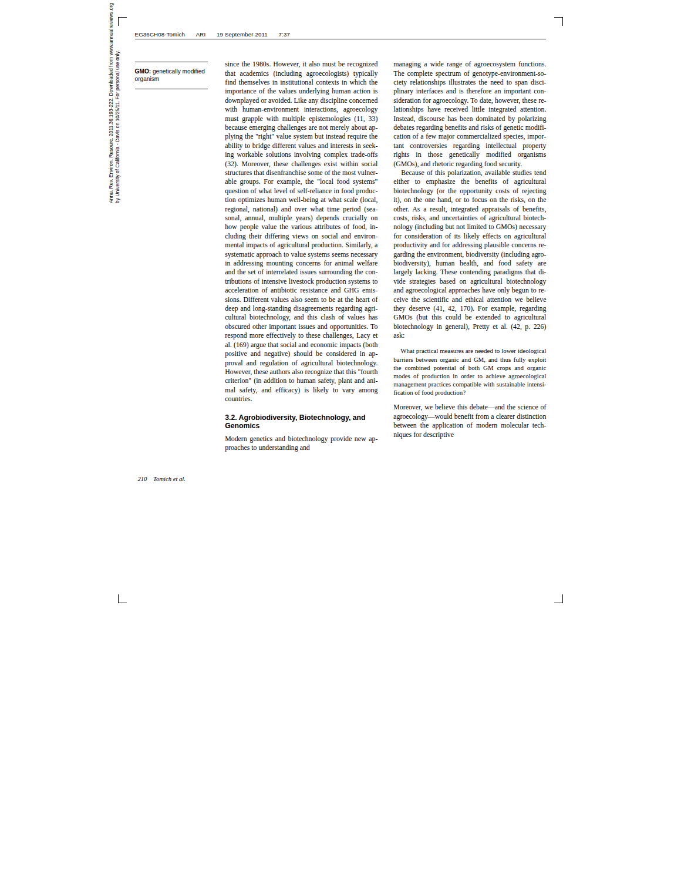Annu. Rev. Environ. Resourc. 2011.36:193-222. Downloaded from www.annualreviews.org
by University of California - Davis on 10/25/11. For personal use only.
EG36CH08-Tomich ARI 19 September 20117:37
GMO: genetically modified organism
since the 1980s. However, it also must be recognized that academics (including agroecologists) typically find themselves in institutional contexts in which the importance of the values underlying human action is downplayed or avoided. Like any discipline concerned with human-environment interactions, agroecology must grapple with multiple epistemologies (11, 33) because emerging challenges are not merely about applying the "right" value system but instead require the ability to bridge different values and interests in seeking workable solutions involving complex trade-offs (32). Moreover, these challenges exist within social structures that disenfranchise some of the most vulnerable groups. For example, the "local food systems" question of what level of self-reliance in food production optimizes human well-being at what scale (local, regional, national) and over what time period (seasonal, annual, multiple years) depends crucially on how people value the various attributes of food, including their differing views on social and environmental impacts of agricultural production. Similarly, a systematic approach to value systems seems necessary in addressing mounting concerns for animal welfare and the set of interrelated issues surrounding the contributions of intensive livestock production systems to acceleration of antibiotic resistance and GHG emissions. Different values also seem to be at the heart of deep and long-standing disagreements regarding agricultural biotechnology, and this clash of values has obscured other important issues and opportunities. To respond more effectively to these challenges, Lacy et al. (169) argue that social and economic impacts (both positive and negative) should be considered in approval and regulation of agricultural biotechnology. However, these authors also recognize that this "fourth criterion" (in addition to human safety, plant and animal safety, and efficacy) is likely to vary among countries.
3.2. Agrobiodiversity, Biotechnology, and Genomics
Modern genetics and biotechnology provide new approaches to understanding and
managing a wide range of agroecosystem functions. The complete spectrum of genotype-environment-society relationships illustrates the need to span disciplinary interfaces and is therefore an important consideration for agroecology. To date, however, these relationships have received little integrated attention. Instead, discourse has been dominated by polarizing debates regarding benefits and risks of genetic modification of a few major commercialized species, important controversies regarding intellectual property rights in those genetically modified organisms (GMOs), and rhetoric regarding food security.
Because of this polarization, available studies tend either to emphasize the benefits of agricultural biotechnology (or the opportunity costs of rejecting it), on the one hand, or to focus on the risks, on the other. As a result, integrated appraisals of benefits, costs, risks, and uncertainties of agricultural biotechnology (including but not limited to GMOs) necessary for consideration of its likely effects on agricultural productivity and for addressing plausible concerns regarding the environment, biodiversity (including agrobiodiversity), human health, and food safety are largely lacking. These contending paradigms that divide strategies based on agricultural biotechnology and agroecological approaches have only begun to receive the scientific and ethical attention we believe they deserve (41, 42, 170). For example, regarding GMOs (but this could be extended to agricultural biotechnology in general), Pretty et al. (42, p. 226) ask:
What practical measures are needed to lower ideological barriers between organic and GM, and thus fully exploit the combined potential of both GM crops and organic modes of production in order to achieve agroecological management practices compatible with sustainable intensification of food production?
Moreover, we believe this debate—and the science of agroecology—would benefit from a clearer distinction between the application of modern molecular techniques for descriptive
210 Tomich et al.